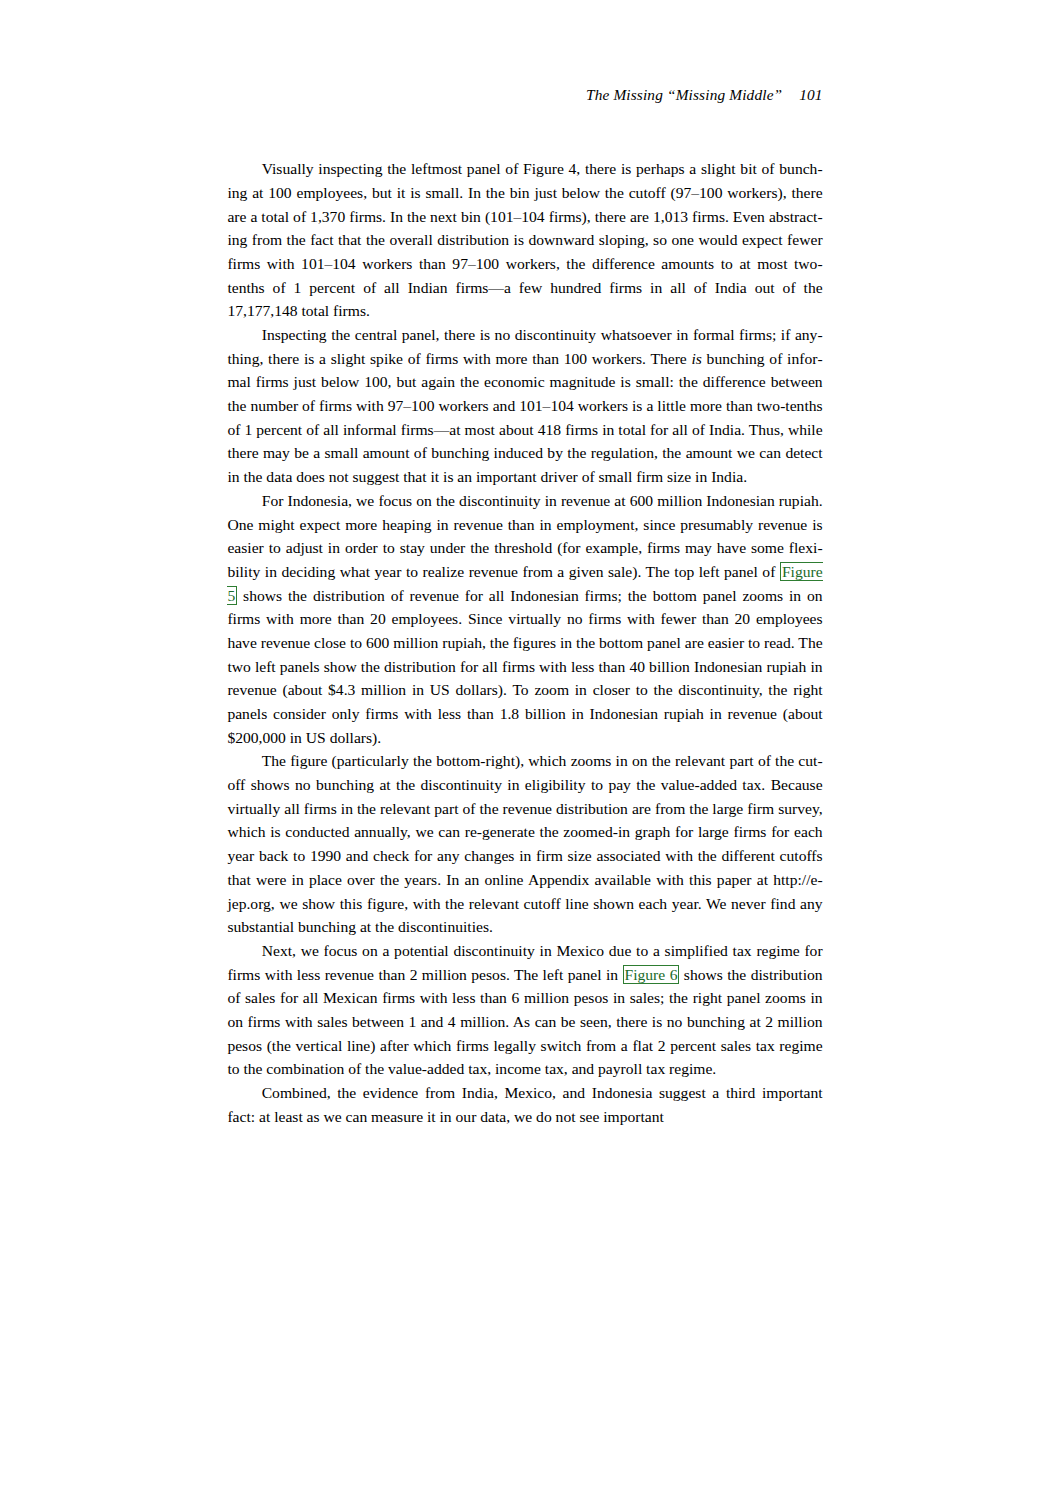The Missing “Missing Middle”101
Visually inspecting the leftmost panel of Figure 4, there is perhaps a slight bit of bunching at 100 employees, but it is small. In the bin just below the cutoff (97–100 workers), there are a total of 1,370 firms. In the next bin (101–104 firms), there are 1,013 firms. Even abstracting from the fact that the overall distribution is downward sloping, so one would expect fewer firms with 101–104 workers than 97–100 workers, the difference amounts to at most two-tenths of 1 percent of all Indian firms—a few hundred firms in all of India out of the 17,177,148 total firms.
Inspecting the central panel, there is no discontinuity whatsoever in formal firms; if anything, there is a slight spike of firms with more than 100 workers. There is bunching of informal firms just below 100, but again the economic magnitude is small: the difference between the number of firms with 97–100 workers and 101–104 workers is a little more than two-tenths of 1 percent of all informal firms—at most about 418 firms in total for all of India. Thus, while there may be a small amount of bunching induced by the regulation, the amount we can detect in the data does not suggest that it is an important driver of small firm size in India.
For Indonesia, we focus on the discontinuity in revenue at 600 million Indonesian rupiah. One might expect more heaping in revenue than in employment, since presumably revenue is easier to adjust in order to stay under the threshold (for example, firms may have some flexibility in deciding what year to realize revenue from a given sale). The top left panel of Figure 5 shows the distribution of revenue for all Indonesian firms; the bottom panel zooms in on firms with more than 20 employees. Since virtually no firms with fewer than 20 employees have revenue close to 600 million rupiah, the figures in the bottom panel are easier to read. The two left panels show the distribution for all firms with less than 40 billion Indonesian rupiah in revenue (about $4.3 million in US dollars). To zoom in closer to the discontinuity, the right panels consider only firms with less than 1.8 billion in Indonesian rupiah in revenue (about $200,000 in US dollars).
The figure (particularly the bottom-right), which zooms in on the relevant part of the cutoff shows no bunching at the discontinuity in eligibility to pay the value-added tax. Because virtually all firms in the relevant part of the revenue distribution are from the large firm survey, which is conducted annually, we can re-generate the zoomed-in graph for large firms for each year back to 1990 and check for any changes in firm size associated with the different cutoffs that were in place over the years. In an online Appendix available with this paper at http://e-jep.org, we show this figure, with the relevant cutoff line shown each year. We never find any substantial bunching at the discontinuities.
Next, we focus on a potential discontinuity in Mexico due to a simplified tax regime for firms with less revenue than 2 million pesos. The left panel in Figure 6 shows the distribution of sales for all Mexican firms with less than 6 million pesos in sales; the right panel zooms in on firms with sales between 1 and 4 million. As can be seen, there is no bunching at 2 million pesos (the vertical line) after which firms legally switch from a flat 2 percent sales tax regime to the combination of the value-added tax, income tax, and payroll tax regime.
Combined, the evidence from India, Mexico, and Indonesia suggest a third important fact: at least as we can measure it in our data, we do not see important